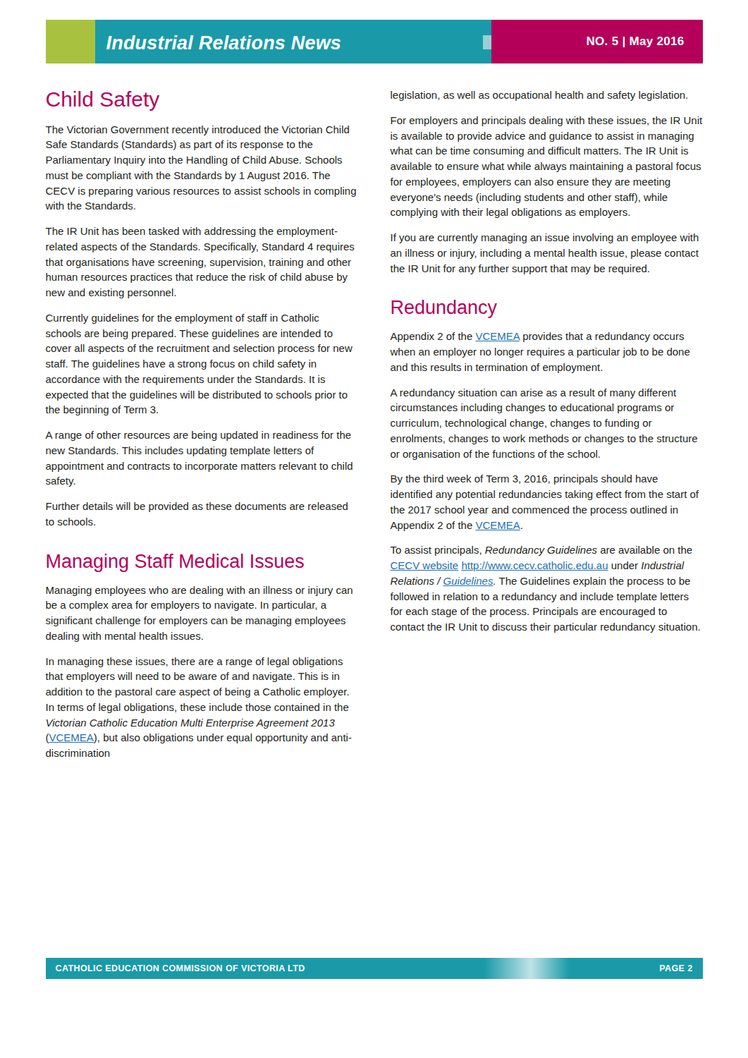Industrial Relations News
NO. 5 | May 2016
Child Safety
The Victorian Government recently introduced the Victorian Child Safe Standards (Standards) as part of its response to the Parliamentary Inquiry into the Handling of Child Abuse. Schools must be compliant with the Standards by 1 August 2016. The CECV is preparing various resources to assist schools in compling with the Standards.
The IR Unit has been tasked with addressing the employment-related aspects of the Standards. Specifically, Standard 4 requires that organisations have screening, supervision, training and other human resources practices that reduce the risk of child abuse by new and existing personnel.
Currently guidelines for the employment of staff in Catholic schools are being prepared. These guidelines are intended to cover all aspects of the recruitment and selection process for new staff. The guidelines have a strong focus on child safety in accordance with the requirements under the Standards. It is expected that the guidelines will be distributed to schools prior to the beginning of Term 3.
A range of other resources are being updated in readiness for the new Standards. This includes updating template letters of appointment and contracts to incorporate matters relevant to child safety.
Further details will be provided as these documents are released to schools.
Managing Staff Medical Issues
Managing employees who are dealing with an illness or injury can be a complex area for employers to navigate. In particular, a significant challenge for employers can be managing employees dealing with mental health issues.
In managing these issues, there are a range of legal obligations that employers will need to be aware of and navigate. This is in addition to the pastoral care aspect of being a Catholic employer. In terms of legal obligations, these include those contained in the Victorian Catholic Education Multi Enterprise Agreement 2013 (VCEMEA), but also obligations under equal opportunity and anti-discrimination
legislation, as well as occupational health and safety legislation.
For employers and principals dealing with these issues, the IR Unit is available to provide advice and guidance to assist in managing what can be time consuming and difficult matters. The IR Unit is available to ensure what while always maintaining a pastoral focus for employees, employers can also ensure they are meeting everyone's needs (including students and other staff), while complying with their legal obligations as employers.
If you are currently managing an issue involving an employee with an illness or injury, including a mental health issue, please contact the IR Unit for any further support that may be required.
Redundancy
Appendix 2 of the VCEMEA provides that a redundancy occurs when an employer no longer requires a particular job to be done and this results in termination of employment.
A redundancy situation can arise as a result of many different circumstances including changes to educational programs or curriculum, technological change, changes to funding or enrolments, changes to work methods or changes to the structure or organisation of the functions of the school.
By the third week of Term 3, 2016, principals should have identified any potential redundancies taking effect from the start of the 2017 school year and commenced the process outlined in Appendix 2 of the VCEMEA.
To assist principals, Redundancy Guidelines are available on the CECV website http://www.cecv.catholic.edu.au under Industrial Relations / Guidelines. The Guidelines explain the process to be followed in relation to a redundancy and include template letters for each stage of the process. Principals are encouraged to contact the IR Unit to discuss their particular redundancy situation.
CATHOLIC EDUCATION COMMISSION OF VICTORIA LTD
PAGE 2